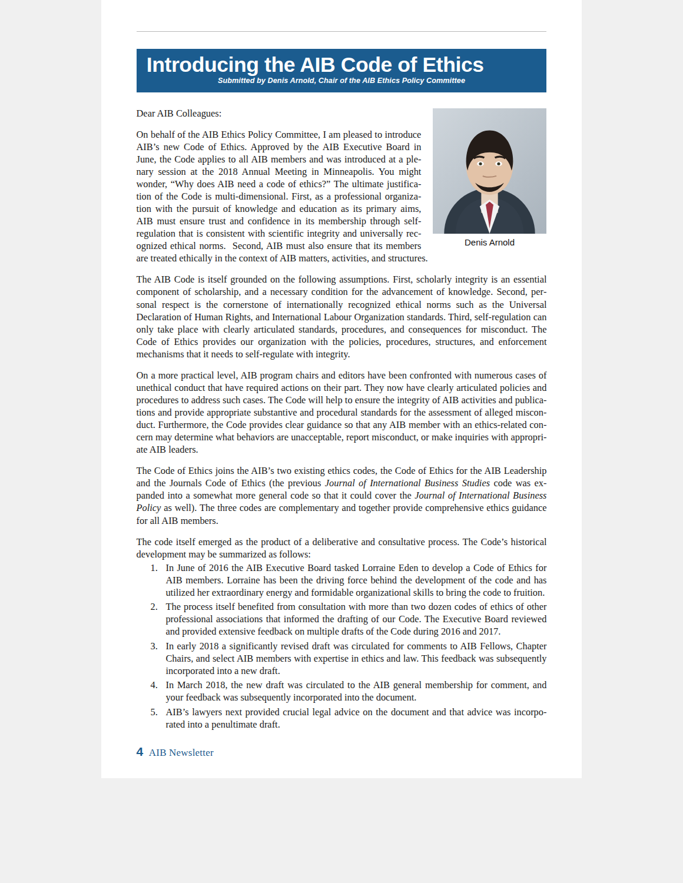Introducing the AIB Code of Ethics
Submitted by Denis Arnold, Chair of the AIB Ethics Policy Committee
Denis Arnold
Dear AIB Colleagues:
On behalf of the AIB Ethics Policy Committee, I am pleased to introduce AIB’s new Code of Ethics. Approved by the AIB Executive Board in June, the Code applies to all AIB members and was introduced at a plenary session at the 2018 Annual Meeting in Minneapolis. You might wonder, “Why does AIB need a code of ethics?” The ultimate justification of the Code is multi-dimensional. First, as a professional organization with the pursuit of knowledge and education as its primary aims, AIB must ensure trust and confidence in its membership through self-regulation that is consistent with scientific integrity and universally recognized ethical norms. Second, AIB must also ensure that its members are treated ethically in the context of AIB matters, activities, and structures.
The AIB Code is itself grounded on the following assumptions. First, scholarly integrity is an essential component of scholarship, and a necessary condition for the advancement of knowledge. Second, personal respect is the cornerstone of internationally recognized ethical norms such as the Universal Declaration of Human Rights, and International Labour Organization standards. Third, self-regulation can only take place with clearly articulated standards, procedures, and consequences for misconduct. The Code of Ethics provides our organization with the policies, procedures, structures, and enforcement mechanisms that it needs to self-regulate with integrity.
On a more practical level, AIB program chairs and editors have been confronted with numerous cases of unethical conduct that have required actions on their part. They now have clearly articulated policies and procedures to address such cases. The Code will help to ensure the integrity of AIB activities and publications and provide appropriate substantive and procedural standards for the assessment of alleged misconduct. Furthermore, the Code provides clear guidance so that any AIB member with an ethics-related concern may determine what behaviors are unacceptable, report misconduct, or make inquiries with appropriate AIB leaders.
The Code of Ethics joins the AIB’s two existing ethics codes, the Code of Ethics for the AIB Leadership and the Journals Code of Ethics (the previous Journal of International Business Studies code was expanded into a somewhat more general code so that it could cover the Journal of International Business Policy as well). The three codes are complementary and together provide comprehensive ethics guidance for all AIB members.
The code itself emerged as the product of a deliberative and consultative process. The Code’s historical development may be summarized as follows:
In June of 2016 the AIB Executive Board tasked Lorraine Eden to develop a Code of Ethics for AIB members. Lorraine has been the driving force behind the development of the code and has utilized her extraordinary energy and formidable organizational skills to bring the code to fruition.
The process itself benefited from consultation with more than two dozen codes of ethics of other professional associations that informed the drafting of our Code. The Executive Board reviewed and provided extensive feedback on multiple drafts of the Code during 2016 and 2017.
In early 2018 a significantly revised draft was circulated for comments to AIB Fellows, Chapter Chairs, and select AIB members with expertise in ethics and law. This feedback was subsequently incorporated into a new draft.
In March 2018, the new draft was circulated to the AIB general membership for comment, and your feedback was subsequently incorporated into the document.
AIB’s lawyers next provided crucial legal advice on the document and that advice was incorporated into a penultimate draft.
4 AIB Newsletter